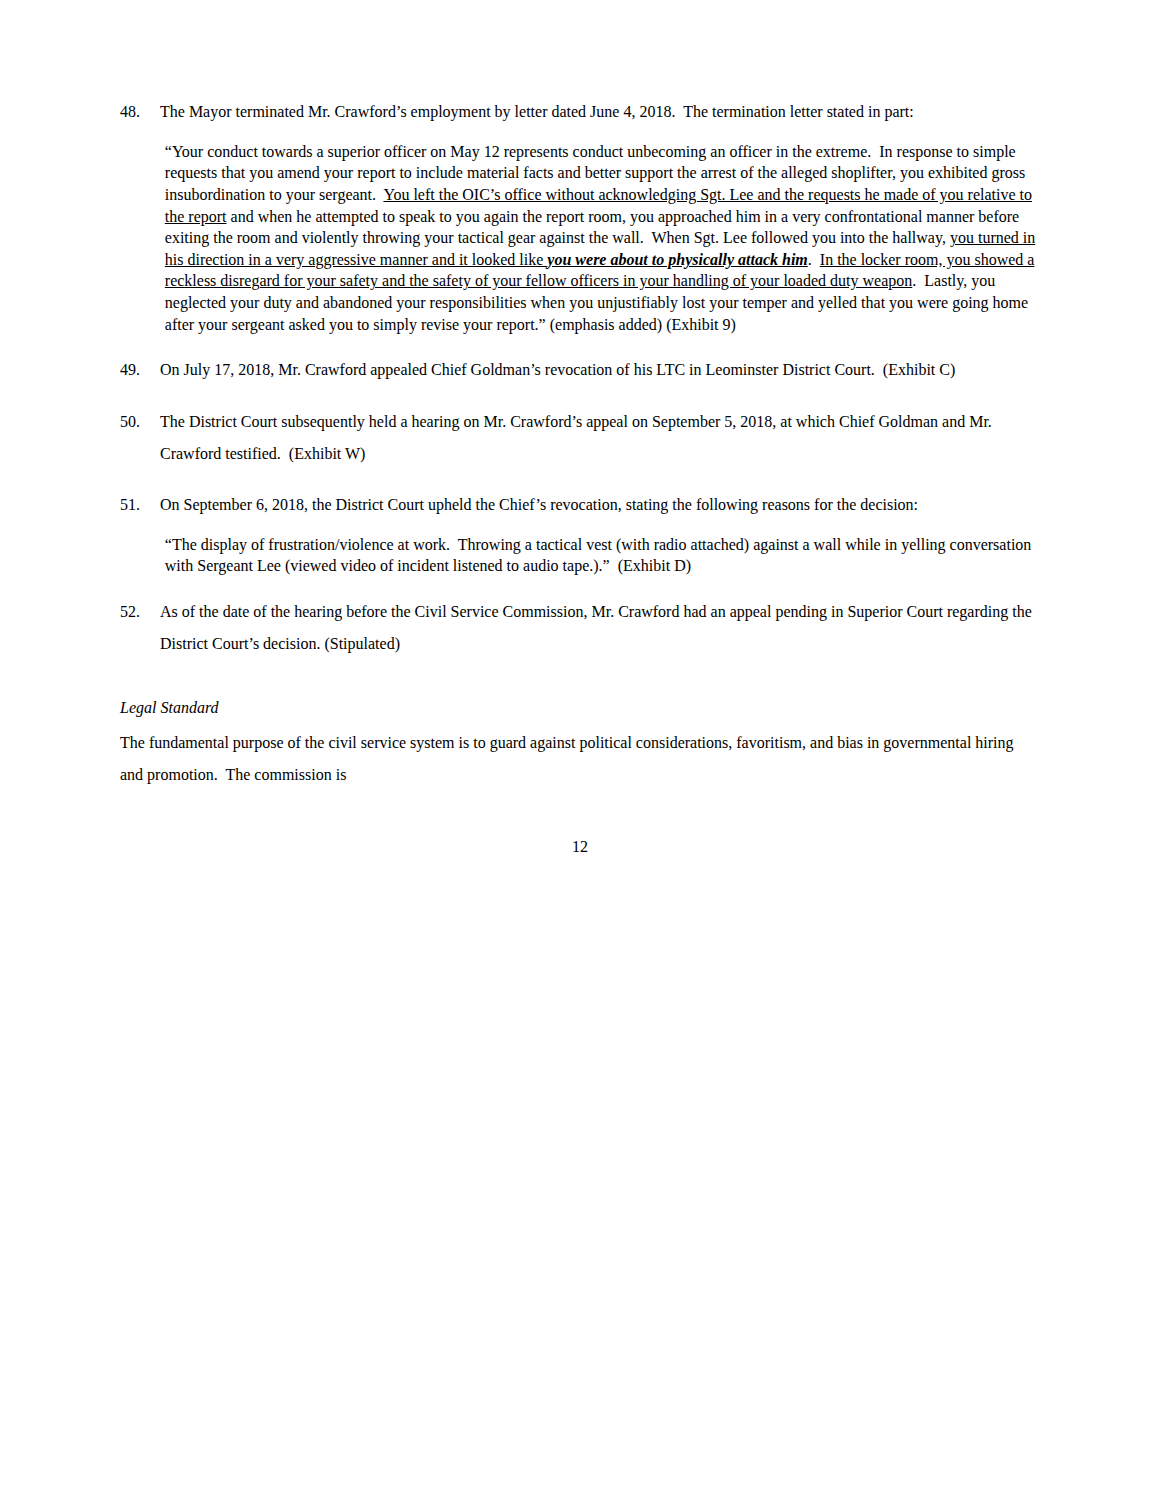48. The Mayor terminated Mr. Crawford’s employment by letter dated June 4, 2018. The termination letter stated in part:
“Your conduct towards a superior officer on May 12 represents conduct unbecoming an officer in the extreme. In response to simple requests that you amend your report to include material facts and better support the arrest of the alleged shoplifter, you exhibited gross insubordination to your sergeant. You left the OIC’s office without acknowledging Sgt. Lee and the requests he made of you relative to the report and when he attempted to speak to you again the report room, you approached him in a very confrontational manner before exiting the room and violently throwing your tactical gear against the wall. When Sgt. Lee followed you into the hallway, you turned in his direction in a very aggressive manner and it looked like you were about to physically attack him. In the locker room, you showed a reckless disregard for your safety and the safety of your fellow officers in your handling of your loaded duty weapon. Lastly, you neglected your duty and abandoned your responsibilities when you unjustifiably lost your temper and yelled that you were going home after your sergeant asked you to simply revise your report.” (emphasis added) (Exhibit 9)
49. On July 17, 2018, Mr. Crawford appealed Chief Goldman’s revocation of his LTC in Leominster District Court. (Exhibit C)
50. The District Court subsequently held a hearing on Mr. Crawford’s appeal on September 5, 2018, at which Chief Goldman and Mr. Crawford testified. (Exhibit W)
51. On September 6, 2018, the District Court upheld the Chief’s revocation, stating the following reasons for the decision:
“The display of frustration/violence at work. Throwing a tactical vest (with radio attached) against a wall while in yelling conversation with Sergeant Lee (viewed video of incident listened to audio tape.).” (Exhibit D)
52. As of the date of the hearing before the Civil Service Commission, Mr. Crawford had an appeal pending in Superior Court regarding the District Court’s decision. (Stipulated)
Legal Standard
The fundamental purpose of the civil service system is to guard against political considerations, favoritism, and bias in governmental hiring and promotion. The commission is
12